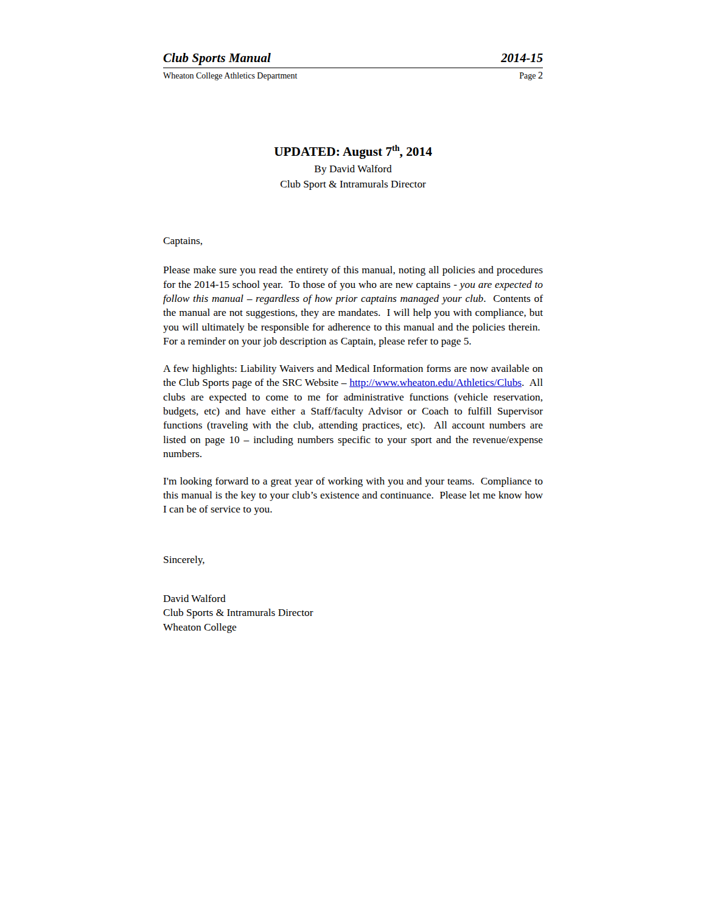Club Sports Manual 2014-15
Wheaton College Athletics Department Page 2
UPDATED: August 7th, 2014
By David Walford
Club Sport & Intramurals Director
Captains,
Please make sure you read the entirety of this manual, noting all policies and procedures for the 2014-15 school year. To those of you who are new captains - you are expected to follow this manual – regardless of how prior captains managed your club. Contents of the manual are not suggestions, they are mandates. I will help you with compliance, but you will ultimately be responsible for adherence to this manual and the policies therein. For a reminder on your job description as Captain, please refer to page 5.
A few highlights: Liability Waivers and Medical Information forms are now available on the Club Sports page of the SRC Website – http://www.wheaton.edu/Athletics/Clubs. All clubs are expected to come to me for administrative functions (vehicle reservation, budgets, etc) and have either a Staff/faculty Advisor or Coach to fulfill Supervisor functions (traveling with the club, attending practices, etc). All account numbers are listed on page 10 – including numbers specific to your sport and the revenue/expense numbers.
I'm looking forward to a great year of working with you and your teams. Compliance to this manual is the key to your club’s existence and continuance. Please let me know how I can be of service to you.
Sincerely,
David Walford
Club Sports & Intramurals Director
Wheaton College